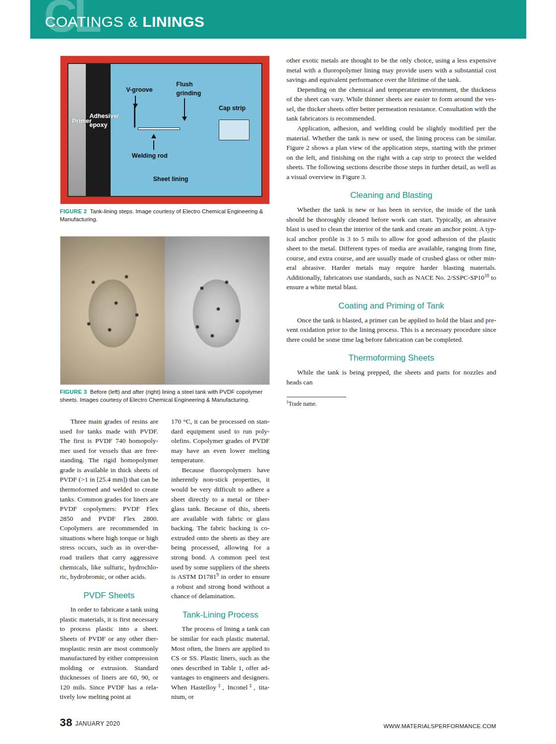CL
COATINGS & LININGS
Primer
Adhesive/
epoxy
V-groove
Flush
grinding
Welding rod
Cap strip
Sheet lining
FIGURE 2 Tank-lining steps. Image courtesy of Electro Chemical Engineering & Manufacturing.
FIGURE 3 Before (left) and after (right) lining a steel tank with PVDF copolymer sheets. Images courtesy of Electro Chemical Engineering & Manufacturing.
Three main grades of resins are used for tanks made with PVDF. The first is PVDF 740 homopolymer used for vessels that are freestanding. The rigid homopolymer grade is available in thick sheets of PVDF (>1 in [25.4 mm]) that can be thermoformed and welded to create tanks. Common grades for liners are PVDF copolymers: PVDF Flex 2850 and PVDF Flex 2800. Copolymers are recommended in situations where high torque or high stress occurs, such as in over-the-road trailers that carry aggressive chemicals, like sulfuric, hydrochloric, hydrobromic, or other acids.
PVDF Sheets
In order to fabricate a tank using plastic materials, it is first necessary to process plastic into a sheet. Sheets of PVDF or any other thermoplastic resin are most commonly manufactured by either compression molding or extrusion. Standard thicknesses of liners are 60, 90, or 120 mils. Since PVDF has a relatively low melting point at
170 °C, it can be processed on standard equipment used to run polyolefins. Copolymer grades of PVDF may have an even lower melting temperature.
Because fluoropolymers have inherently non-stick properties, it would be very difficult to adhere a sheet directly to a metal or fiberglass tank. Because of this, sheets are available with fabric or glass backing. The fabric backing is co-extruded onto the sheets as they are being processed, allowing for a strong bond. A common peel test used by some suppliers of the sheets is ASTM D17819 in order to ensure a robust and strong bond without a chance of delamination.
Tank-Lining Process
The process of lining a tank can be similar for each plastic material. Most often, the liners are applied to CS or SS. Plastic liners, such as the ones described in Table 1, offer advantages to engineers and designers. When Hastelloy‡, Inconel‡, titanium, or
other exotic metals are thought to be the only choice, using a less expensive metal with a fluoropolymer lining may provide users with a substantial cost savings and equivalent performance over the lifetime of the tank.
Depending on the chemical and temperature environment, the thickness of the sheet can vary. While thinner sheets are easier to form around the vessel, the thicker sheets offer better permeation resistance. Consultation with the tank fabricators is recommended.
Application, adhesion, and welding could be slightly modified per the material. Whether the tank is new or used, the lining process can be similar. Figure 2 shows a plan view of the application steps, starting with the primer on the left, and finishing on the right with a cap strip to protect the welded sheets. The following sections describe those steps in further detail, as well as a visual overview in Figure 3.
Cleaning and Blasting
Whether the tank is new or has been in service, the inside of the tank should be thoroughly cleaned before work can start. Typically, an abrasive blast is used to clean the interior of the tank and create an anchor point. A typical anchor profile is 3 to 5 mils to allow for good adhesion of the plastic sheet to the metal. Different types of media are available, ranging from fine, course, and extra course, and are usually made of crushed glass or other mineral abrasive. Harder metals may require harder blasting materials. Additionally, fabricators use standards, such as NACE No. 2/SSPC-SP1010 to ensure a white metal blast.
Coating and Priming of Tank
Once the tank is blasted, a primer can be applied to hold the blast and prevent oxidation prior to the lining process. This is a necessary procedure since there could be some time lag before fabrication can be completed.
Thermoforming Sheets
While the tank is being prepped, the sheets and parts for nozzles and heads can
‡Trade name.
38 JANUARY 2020
WWW.MATERIALSPERFORMANCE.COM